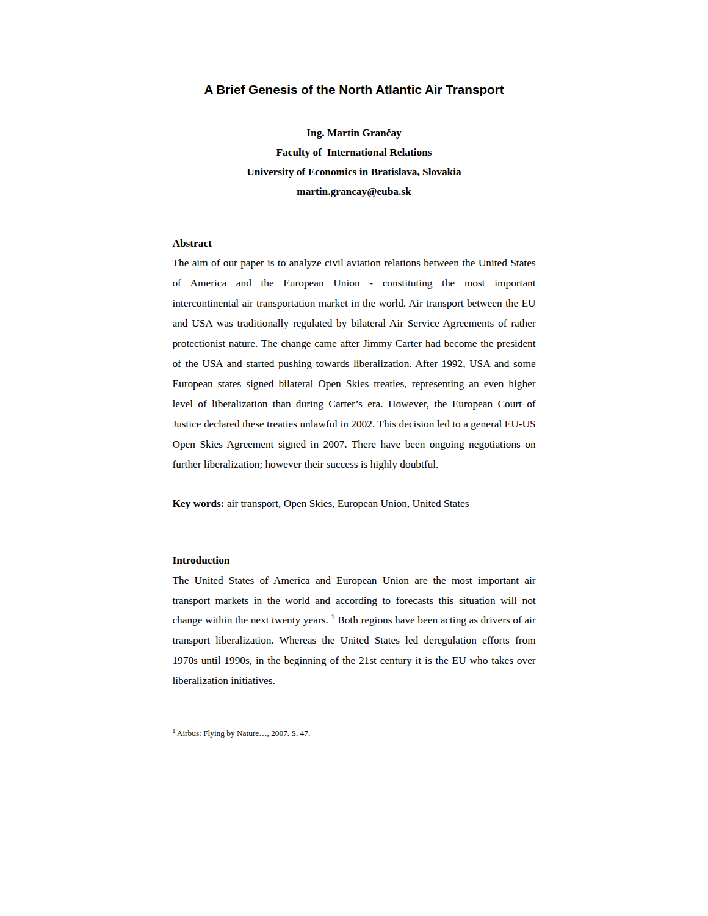A Brief Genesis of the North Atlantic Air Transport
Ing. Martin Grančay
Faculty of International Relations
University of Economics in Bratislava, Slovakia
martin.grancay@euba.sk
Abstract
The aim of our paper is to analyze civil aviation relations between the United States of America and the European Union - constituting the most important intercontinental air transportation market in the world. Air transport between the EU and USA was traditionally regulated by bilateral Air Service Agreements of rather protectionist nature. The change came after Jimmy Carter had become the president of the USA and started pushing towards liberalization. After 1992, USA and some European states signed bilateral Open Skies treaties, representing an even higher level of liberalization than during Carter’s era. However, the European Court of Justice declared these treaties unlawful in 2002. This decision led to a general EU-US Open Skies Agreement signed in 2007. There have been ongoing negotiations on further liberalization; however their success is highly doubtful.
Key words: air transport, Open Skies, European Union, United States
Introduction
The United States of America and European Union are the most important air transport markets in the world and according to forecasts this situation will not change within the next twenty years. 1 Both regions have been acting as drivers of air transport liberalization. Whereas the United States led deregulation efforts from 1970s until 1990s, in the beginning of the 21st century it is the EU who takes over liberalization initiatives.
1 Airbus: Flying by Nature…, 2007. S. 47.